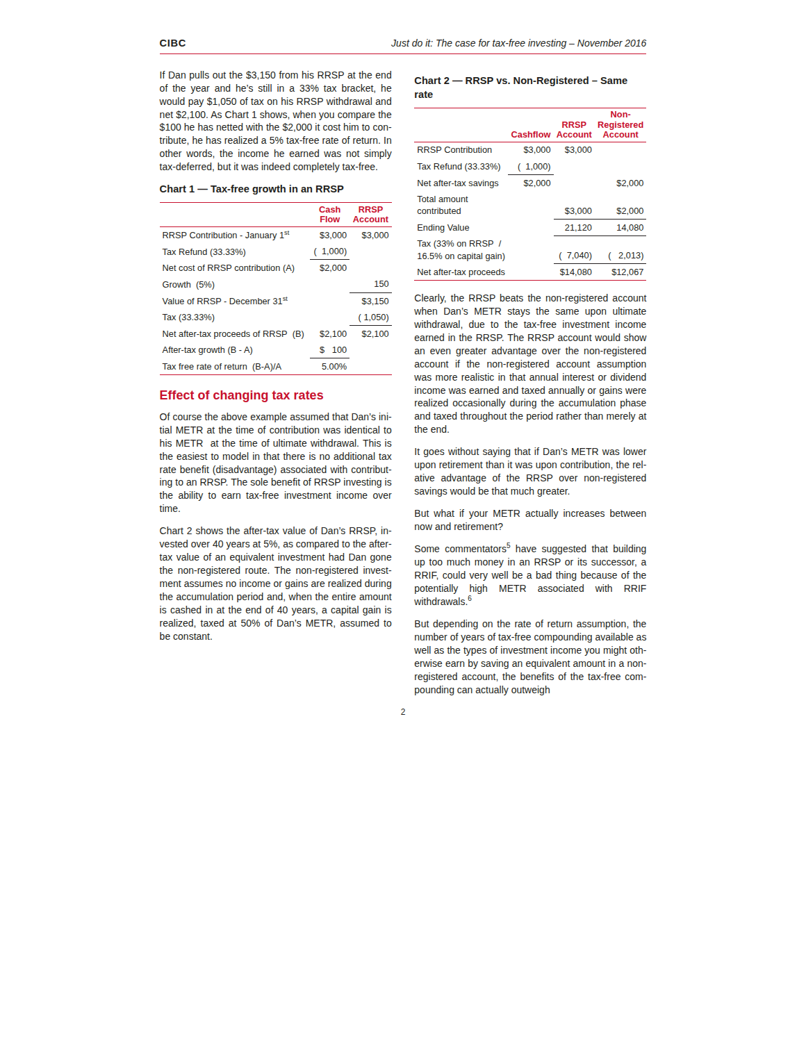CIBC
Just do it: The case for tax-free investing – November 2016
If Dan pulls out the $3,150 from his RRSP at the end of the year and he’s still in a 33% tax bracket, he would pay $1,050 of tax on his RRSP withdrawal and net $2,100. As Chart 1 shows, when you compare the $100 he has netted with the $2,000 it cost him to contribute, he has realized a 5% tax-free rate of return. In other words, the income he earned was not simply tax-deferred, but it was indeed completely tax-free.
Chart 1 — Tax-free growth in an RRSP
| | Cash Flow | RRSP Account |
| --- | --- | --- |
| RRSP Contribution - January 1 st | $3,000 | $3,000 |
| Tax Refund (33.33%) | ( 1,000) | |
| Net cost of RRSP contribution (A) | $2,000 | |
| Growth (5%) | | 150 |
| Value of RRSP - December 31 st | | $3,150 |
| Tax (33.33%) | | ( 1,050) |
| Net after-tax proceeds of RRSP (B) | $2,100 | $2,100 |
| After-tax growth (B - A) | $ 100 | |
| Tax free rate of return (B-A)/A | 5.00% | |
Effect of changing tax rates
Of course the above example assumed that Dan’s initial METR at the time of contribution was identical to his METR at the time of ultimate withdrawal. This is the easiest to model in that there is no additional tax rate benefit (disadvantage) associated with contributing to an RRSP. The sole benefit of RRSP investing is the ability to earn tax-free investment income over time.
Chart 2 shows the after-tax value of Dan’s RRSP, invested over 40 years at 5%, as compared to the after-tax value of an equivalent investment had Dan gone the non-registered route. The non-registered investment assumes no income or gains are realized during the accumulation period and, when the entire amount is cashed in at the end of 40 years, a capital gain is realized, taxed at 50% of Dan’s METR, assumed to be constant.
Chart 2 — RRSP vs. Non-Registered – Same rate
| | Cashflow | RRSP Account | Non- Registered Account |
| --- | --- | --- | --- |
| RRSP Contribution | $3,000 | $3,000 | |
| Tax Refund (33.33%) | ( 1,000) | | |
| Net after-tax savings | $2,000 | | $2,000 |
| Total amount contributed | | $3,000 | $2,000 |
| Ending Value | | 21,120 | 14,080 |
| Tax (33% on RRSP / 16.5% on capital gain) | | ( 7,040) | ( 2,013) |
| Net after-tax proceeds | | $14,080 | $12,067 |
Clearly, the RRSP beats the non-registered account when Dan’s METR stays the same upon ultimate withdrawal, due to the tax-free investment income earned in the RRSP. The RRSP account would show an even greater advantage over the non-registered account if the non-registered account assumption was more realistic in that annual interest or dividend income was earned and taxed annually or gains were realized occasionally during the accumulation phase and taxed throughout the period rather than merely at the end.
It goes without saying that if Dan’s METR was lower upon retirement than it was upon contribution, the relative advantage of the RRSP over non-registered savings would be that much greater.
But what if your METR actually increases between now and retirement?
Some commentators5 have suggested that building up too much money in an RRSP or its successor, a RRIF, could very well be a bad thing because of the potentially high METR associated with RRIF withdrawals.6
But depending on the rate of return assumption, the number of years of tax-free compounding available as well as the types of investment income you might otherwise earn by saving an equivalent amount in a non-registered account, the benefits of the tax-free compounding can actually outweigh
2